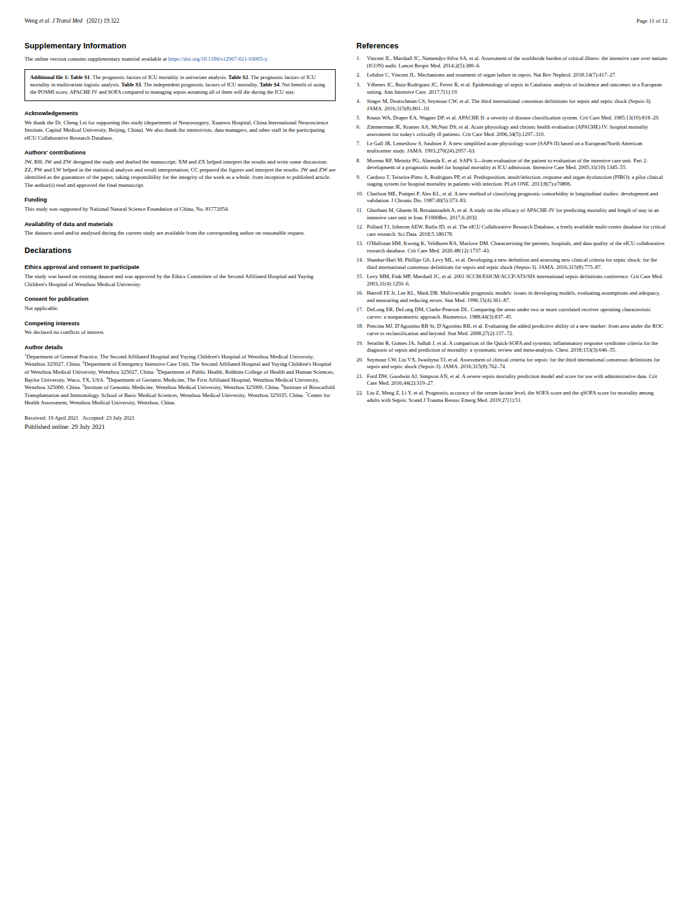Weng et al. J Transl Med (2021) 19:322
Page 11 of 12
Supplementary Information
The online version contains supplementary material available at https://doi.org/10.1186/s12967-021-03005-y.
Additional file 1: Table S1. The prognostic factors of ICU mortality in univariate analysis. Table S2. The prognostic factors of ICU mortality in multivariate logistic analysis. Table S3. The independent prognostic factors of ICU mortality. Table S4. Net benefit of using the POSMI score, APACHE IV and SOFA compared to managing sepsis assuming all of them will die during the ICU stay.
Acknowledgements
We thank the Dr. Cheng Lei for supporting this study (department of Neurosurgery, Xuanwu Hospital, China International Neuroscience Institute, Capital Medical University, Beijing, China). We also thank the intensivists, data managers, and other staff in the participating eICU Collaborative Research Database.
Authors' contributions
JW, RH, JW and ZW designed the study and drafted the manuscript; XM and ZX helped interpret the results and write some discussion; ZZ, PW and LW helped in the statistical analysis and result interpretation; CC prepared the figures and interpret the results. JW and ZW are identified as the guarantors of the paper, taking responsibility for the integrity of the work as a whole, from inception to published article. The author(s) read and approved the final manuscript.
Funding
This study was supported by National Natural Science Foundation of China, No. 81772054.
Availability of data and materials
The datasets used and/or analysed during the current study are available from the corresponding author on reasonable request.
Declarations
Ethics approval and consent to participate
The study was based on existing dataset and was approved by the Ethics Committee of the Second Affiliated Hospital and Yuying Children's Hospital of Wenzhou Medical University.
Consent for publication
Not applicable.
Competing interests
We declared no conflicts of interest.
Author details
1Department of General Practice, The Second Affiliated Hospital and Yuying Children's Hospital of Wenzhou Medical University, Wenzhou 325027, China. 2Department of Emergency Intensive Care Unit, The Second Affiliated Hospital and Yuying Children's Hospital of Wenzhou Medical University, Wenzhou 325027, China. 3Department of Public Health, Robbins College of Health and Human Sciences, Baylor University, Waco, TX, USA. 4Department of Geriatric Medicine, The First Affiliated Hospital, Wenzhou Medical University, Wenzhou 325000, China. 5Institute of Genomic Medicine, Wenzhou Medical University, Wenzhou 325000, China. 6Institute of Bioscaffold Transplantation and Immunology, School of Basic Medical Sciences, Wenzhou Medical University, Wenzhou 325035, China. 7Center for Health Assessment, Wenzhou Medical University, Wenzhou, China.
Received: 19 April 2021 Accepted: 23 July 2021
Published online: 29 July 2021
References
Vincent JL, Marshall JC, Namendys-Silva SA, et al. Assessment of the worldwide burden of critical illness: the intensive care over nations (ICON) audit. Lancet Respir Med. 2014;2(5):380–6.
Lelubre C, Vincent JL. Mechanisms and treatment of organ failure in sepsis. Nat Rev Nephrol. 2018;14(7):417–27.
Yébenes JC, Ruiz-Rodriguez JC, Ferrer R, et al. Epidemiology of sepsis in Catalonia: analysis of incidence and outcomes in a European setting. Ann Intensive Care. 2017;7(1):19.
Singer M, Deutschman CS, Seymour CW, et al. The third international consensus definitions for sepsis and septic shock (Sepsis-3). JAMA. 2016;315(8):801–10.
Knaus WA, Draper EA, Wagner DP, et al. APACHE II: a severity of disease classification system. Crit Care Med. 1985;13(10):818–29.
Zimmerman JE, Kramer AA, McNair DS, et al. Acute physiology and chronic health evaluation (APACHE) IV: hospital mortality assessment for today's critically ill patients. Crit Care Med. 2006;34(5):1297–310.
Le Gall JR, Lemeshow S, Saulnier F. A new simplified acute physiology score (SAPS II) based on a European/North American multicenter study. JAMA. 1993;270(24):2957–63.
Moreno RP, Metnitz PG, Almeida E, et al. SAPS 3—from evaluation of the patient to evaluation of the intensive care unit. Part 2: development of a prognostic model for hospital mortality at ICU admission. Intensive Care Med. 2005;31(10):1345–55.
Cardoso T, Teixeira-Pinto A, Rodrigues PP, et al. Predisposition, insult/infection, response and organ dysfunction (PIRO): a pilot clinical staging system for hospital mortality in patients with infection. PLoS ONE. 2013;8(7):e70806.
Charlson ME, Pompei P, Ales KL, et al. A new method of classifying prognostic comorbidity in longitudinal studies: development and validation. J Chronic Dis. 1987;40(5):373–83.
Ghorbani M, Ghaem H, Rezaianzadeh A, et al. A study on the efficacy of APACHE-IV for predicting mortality and length of stay in an intensive care unit in Iran. F1000Res. 2017;6:2032.
Pollard TJ, Johnson AEW, Raffa JD, et al. The eICU Collaborative Research Database, a freely available multi-center database for critical care research. Sci Data. 2018;5:180178.
O'Halloran HM, Kwong K, Veldhoen RA, Maslove DM. Characterizing the patients, hospitals, and data quality of the eICU collaborative research database. Crit Care Med. 2020;48(12):1737–43.
Shankar-Hari M, Phillips GS, Levy ML, et al. Developing a new definition and assessing new clinical criteria for septic shock: for the third international consensus definitions for sepsis and septic shock (Sepsis-3). JAMA. 2016;315(8):775–87.
Levy MM, Fink MP, Marshall JC, et al. 2001 SCCM/ESICM/ACCP/ATS/SIS international sepsis definitions conference. Crit Care Med. 2003;31(4):1250–6.
Harrell FE Jr, Lee KL, Mark DB. Multivariable prognostic models: issues in developing models, evaluating assumptions and adequacy, and measuring and reducing errors. Stat Med. 1996;15(4):361–87.
DeLong ER, DeLong DM, Clarke-Pearson DL. Comparing the areas under two or more correlated receiver operating characteristic curves: a nonparametric approach. Biometrics. 1988;44(3):837–45.
Pencina MJ, D'Agostino RB Sr, D'Agostino RB, et al. Evaluating the added predictive ability of a new marker: from area under the ROC curve to reclassification and beyond. Stat Med. 2008;27(2):157–72.
Serafim R, Gomes JA, Salluh J, et al. A comparison of the Quick-SOFA and systemic inflammatory response syndrome criteria for the diagnosis of sepsis and prediction of mortality: a systematic review and meta-analysis. Chest. 2018;153(3):646–55.
Seymour CW, Liu VX, Iwashyna TJ, et al. Assessment of clinical criteria for sepsis: for the third international consensus definitions for sepsis and septic shock (Sepsis-3). JAMA. 2016;315(8):762–74.
Ford DW, Goodwin AJ, Simpson AN, et al. A severe sepsis mortality prediction model and score for use with administrative data. Crit Care Med. 2016;44(2):319–27.
Liu Z, Meng Z, Li Y, et al. Prognostic accuracy of the serum lactate level, the SOFA score and the qSOFA score for mortality among adults with Sepsis. Scand J Trauma Resusc Emerg Med. 2019;27(1):51.